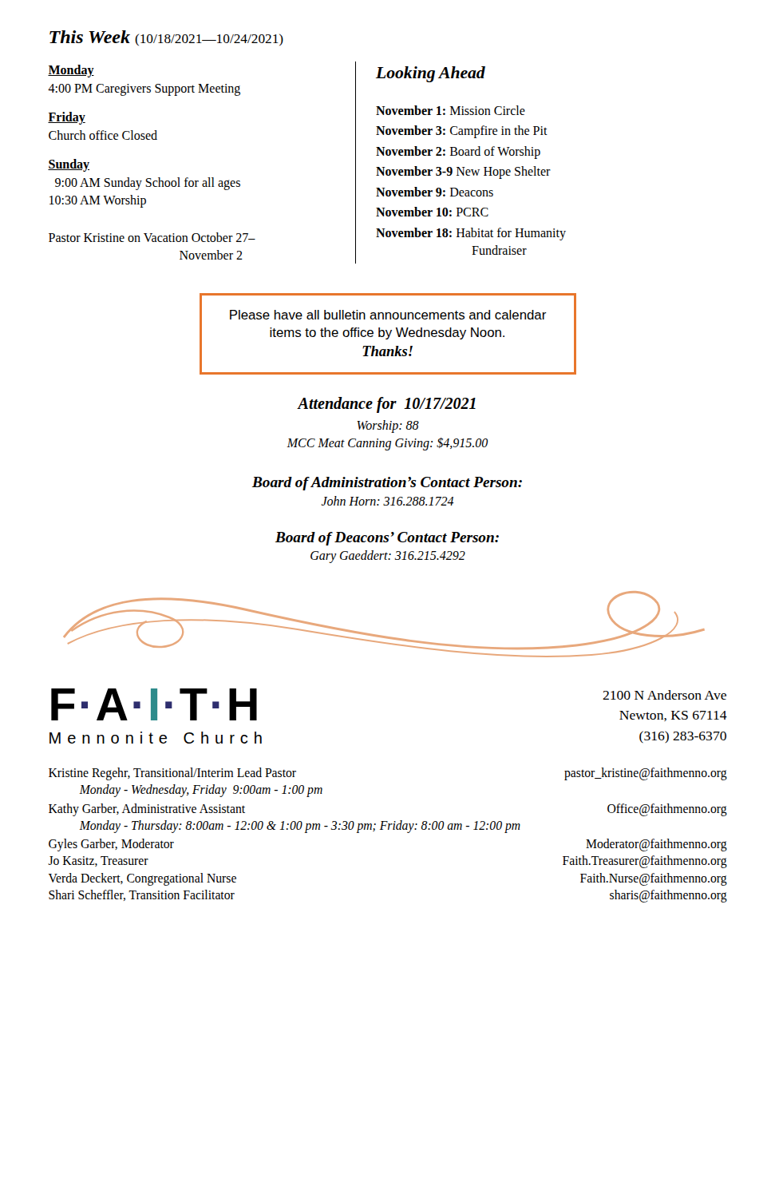This Week (10/18/2021—10/24/2021)
Monday
4:00 PM Caregivers Support Meeting
Friday
Church office Closed
Sunday
9:00 AM Sunday School for all ages
10:30 AM Worship
Pastor Kristine on Vacation October 27– November 2
Looking Ahead
November 1: Mission Circle
November 3: Campfire in the Pit
November 2: Board of Worship
November 3-9 New Hope Shelter
November 9: Deacons
November 10: PCRC
November 18: Habitat for Humanity Fundraiser
Please have all bulletin announcements and calendar items to the office by Wednesday Noon.
Thanks!
Attendance for 10/17/2021
Worship: 88
MCC Meat Canning Giving: $4,915.00
Board of Administration’s Contact Person:
John Horn: 316.288.1724
Board of Deacons’ Contact Person:
Gary Gaeddert: 316.215.4292
F·A·I·T·H
Mennonite Church
2100 N Anderson Ave
Newton, KS 67114
(316) 283-6370
Kristine Regehr, Transitional/Interim Lead Pastor pastor_kristine@faithmenno.org
Monday - Wednesday, Friday 9:00am - 1:00 pm
Kathy Garber, Administrative Assistant Office@faithmenno.org
Monday - Thursday: 8:00am - 12:00 & 1:00 pm - 3:30 pm; Friday: 8:00 am - 12:00 pm
Gyles Garber, Moderator Moderator@faithmenno.org
Jo Kasitz, Treasurer Faith.Treasurer@faithmenno.org
Verda Deckert, Congregational Nurse Faith.Nurse@faithmenno.org
Shari Scheffler, Transition Facilitator sharis@faithmenno.org